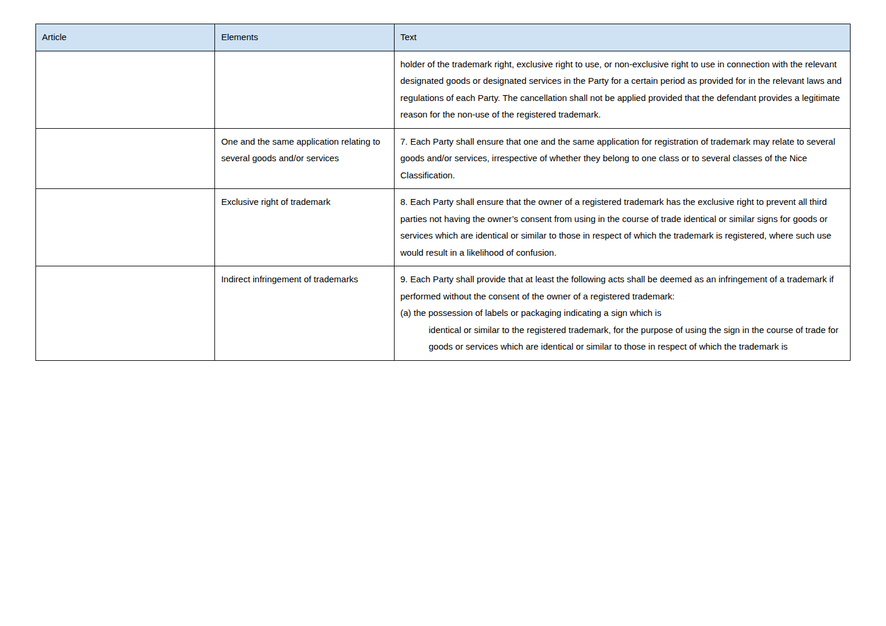| Article | Elements | Text |
| --- | --- | --- |
| | | holder of the trademark right, exclusive right to use, or non-exclusive right to use in connection with the relevant designated goods or designated services in the Party for a certain period as provided for in the relevant laws and regulations of each Party. The cancellation shall not be applied provided that the defendant provides a legitimate reason for the non-use of the registered trademark. |
| | One and the same application relating to several goods and/or services | 7. Each Party shall ensure that one and the same application for registration of trademark may relate to several goods and/or services, irrespective of whether they belong to one class or to several classes of the Nice Classification. |
| | Exclusive right of trademark | 8. Each Party shall ensure that the owner of a registered trademark has the exclusive right to prevent all third parties not having the owner’s consent from using in the course of trade identical or similar signs for goods or services which are identical or similar to those in respect of which the trademark is registered, where such use would result in a likelihood of confusion. |
| | Indirect infringement of trademarks | 9. Each Party shall provide that at least the following acts shall be deemed as an infringement of a trademark if performed without the consent of the owner of a registered trademark: (a) the possession of labels or packaging indicating a sign which is identical or similar to the registered trademark, for the purpose of using the sign in the course of trade for goods or services which are identical or similar to those in respect of which the trademark is |